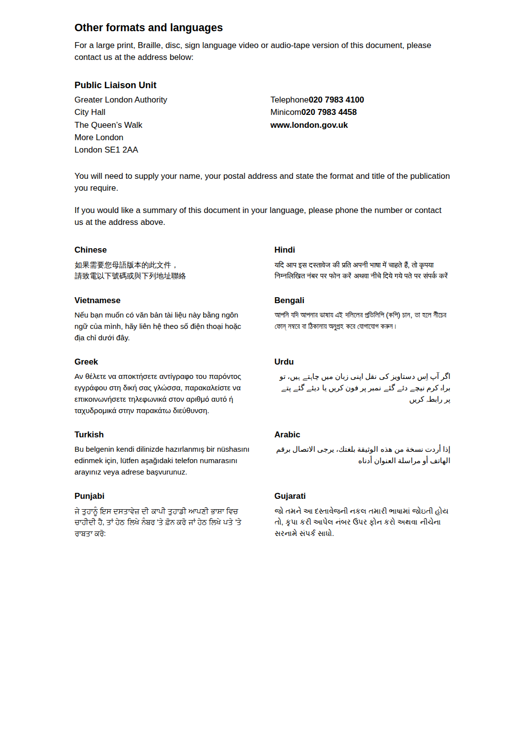Other formats and languages
For a large print, Braille, disc, sign language video or audio-tape version of this document, please contact us at the address below:
Public Liaison Unit
Greater London Authority
City Hall
The Queen’s Walk
More London
London SE1 2AA
Telephone020 7983 4100
Minicom020 7983 4458
www.london.gov.uk
You will need to supply your name, your postal address and state the format and title of the publication you require.
If you would like a summary of this document in your language, please phone the number or contact us at the address above.
Chinese
如果需要您母語版本的此文件，
請致電以下號碼或與下列地址聯絡
Hindi
यदि आप इस दस्तावेज की प्रति अपनी भाषा में चाहते हैं, तो कृपया निम्नलिखित नंबर पर फोन करें अथवा नीचे दिये गये पते पर संपर्क करें
Vietnamese
Nếu bạn muốn có văn bản tài liệu này bằng ngôn ngữ của mình, hãy liên hệ theo số điện thoại hoặc địa chỉ dưới đây.
Bengali
আপনি যদি আপনার ভাষায় এই দলিলের প্রতিলিপি (কপি) চান, তা হলে নীচের ফোন্ নম্বরে বা ঠিকানায় অনুগ্রহ করে যোগাযোগ করুন।
Greek
Αν θέλετε να αποκτήσετε αντίγραφο του παρόντος εγγράφου στη δική σας γλώσσα, παρακαλείστε να επικοινωνήσετε τηλεφωνικά στον αριθμό αυτό ή ταχυδρομικά στην παρακάτω διεύθυνση.
Urdu
اگر آپ اِس دستاویز کی نقل اپنی زبان میں چاہتے ہیں، تو براہ کرم نیچے دئے گئے نمبر پر فون کریں یا دیئے گئے پتے پر رابطہ کریں
Turkish
Bu belgenin kendi dilinizde hazırlanmış bir nüshasını edinmek için, lütfen aşağıdaki telefon numarasını arayınız veya adrese başvurunuz.
Arabic
إذا أردت نسخة من هذه الوثيقة بلغتك، يرجى الاتصال برقم الهاتف أو مراسلة العنوان أدناه
Punjabi
ਜੇ ਤੁਹਾਨੂੰ ਇਸ ਦਸਤਾਵੇਜ਼ ਦੀ ਕਾਪੀ ਤੁਹਾਡੀ ਆਪਣੀ ਭਾਸ਼ਾ ਵਿਚ ਚਾਹੀਦੀ ਹੈ, ਤਾਂ ਹੇਠ ਲਿਖੇ ਨੰਬਰ 'ਤੇ ਫ਼ੋਨ ਕਰੋ ਜਾਂ ਹੇਠ ਲਿਖੇ ਪਤੇ 'ਤੇ ਰਾਬਤਾ ਕਰੋ:
Gujarati
જો તમને આ દસ્તાવેજની નકલ તમારી ભાષામાં જોઇતી હોય તો, કૃપા કરી આપેલ નંબર ઉપર ફોન કરો અથવા નીચેના સરનામે સંપર્ક સાધો.